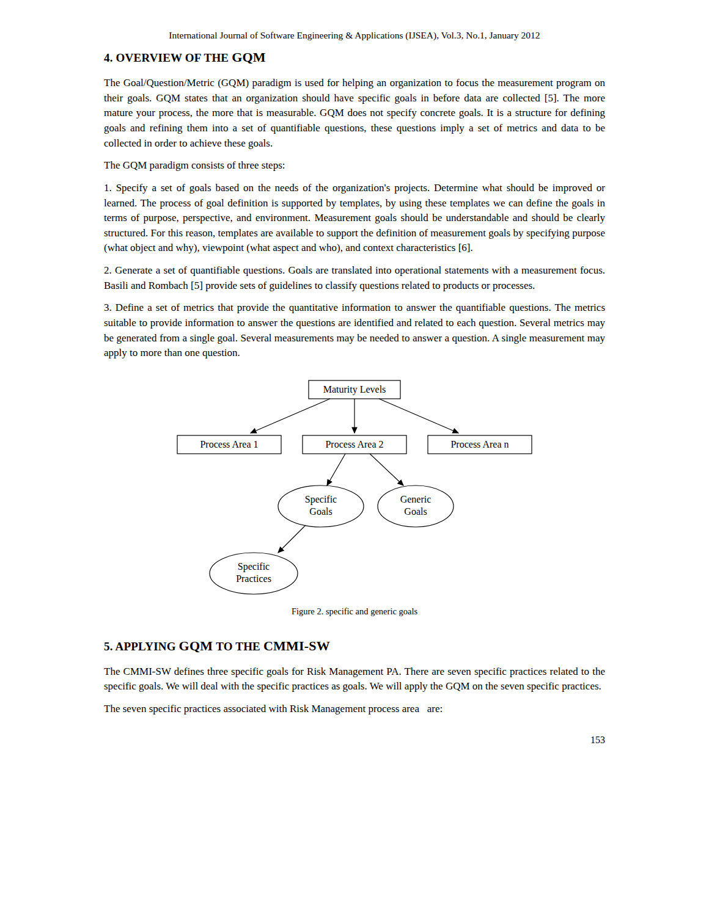International Journal of Software Engineering & Applications (IJSEA), Vol.3, No.1, January 2012
4. O VERVIEW OF THE GQM
The Goal/Question/Metric (GQM) paradigm is used for helping an organization to focus the measurement program on their goals. GQM states that an organization should have specific goals in before data are collected [5]. The more mature your process, the more that is measurable. GQM does not specify concrete goals. It is a structure for defining goals and refining them into a set of quantifiable questions, these questions imply a set of metrics and data to be collected in order to achieve these goals.
The GQM paradigm consists of three steps:
1. Specify a set of goals based on the needs of the organization's projects. Determine what should be improved or learned. The process of goal definition is supported by templates, by using these templates we can define the goals in terms of purpose, perspective, and environment. Measurement goals should be understandable and should be clearly structured. For this reason, templates are available to support the definition of measurement goals by specifying purpose (what object and why), viewpoint (what aspect and who), and context characteristics [6].
2. Generate a set of quantifiable questions. Goals are translated into operational statements with a measurement focus. Basili and Rombach [5] provide sets of guidelines to classify questions related to products or processes.
3. Define a set of metrics that provide the quantitative information to answer the quantifiable questions. The metrics suitable to provide information to answer the questions are identified and related to each question. Several metrics may be generated from a single goal. Several measurements may be needed to answer a question. A single measurement may apply to more than one question.
Maturity Levels Process Area 1 Process Area 2 Process Area n Specific Goals Generic Goals Specific Practices
Figure 2. specific and generic goals
5. A PPLYING GQM TO THE CMMI-SW
The CMMI-SW defines three specific goals for Risk Management PA. There are seven specific practices related to the specific goals. We will deal with the specific practices as goals. We will apply the GQM on the seven specific practices.
The seven specific practices associated with Risk Management process area are:
153